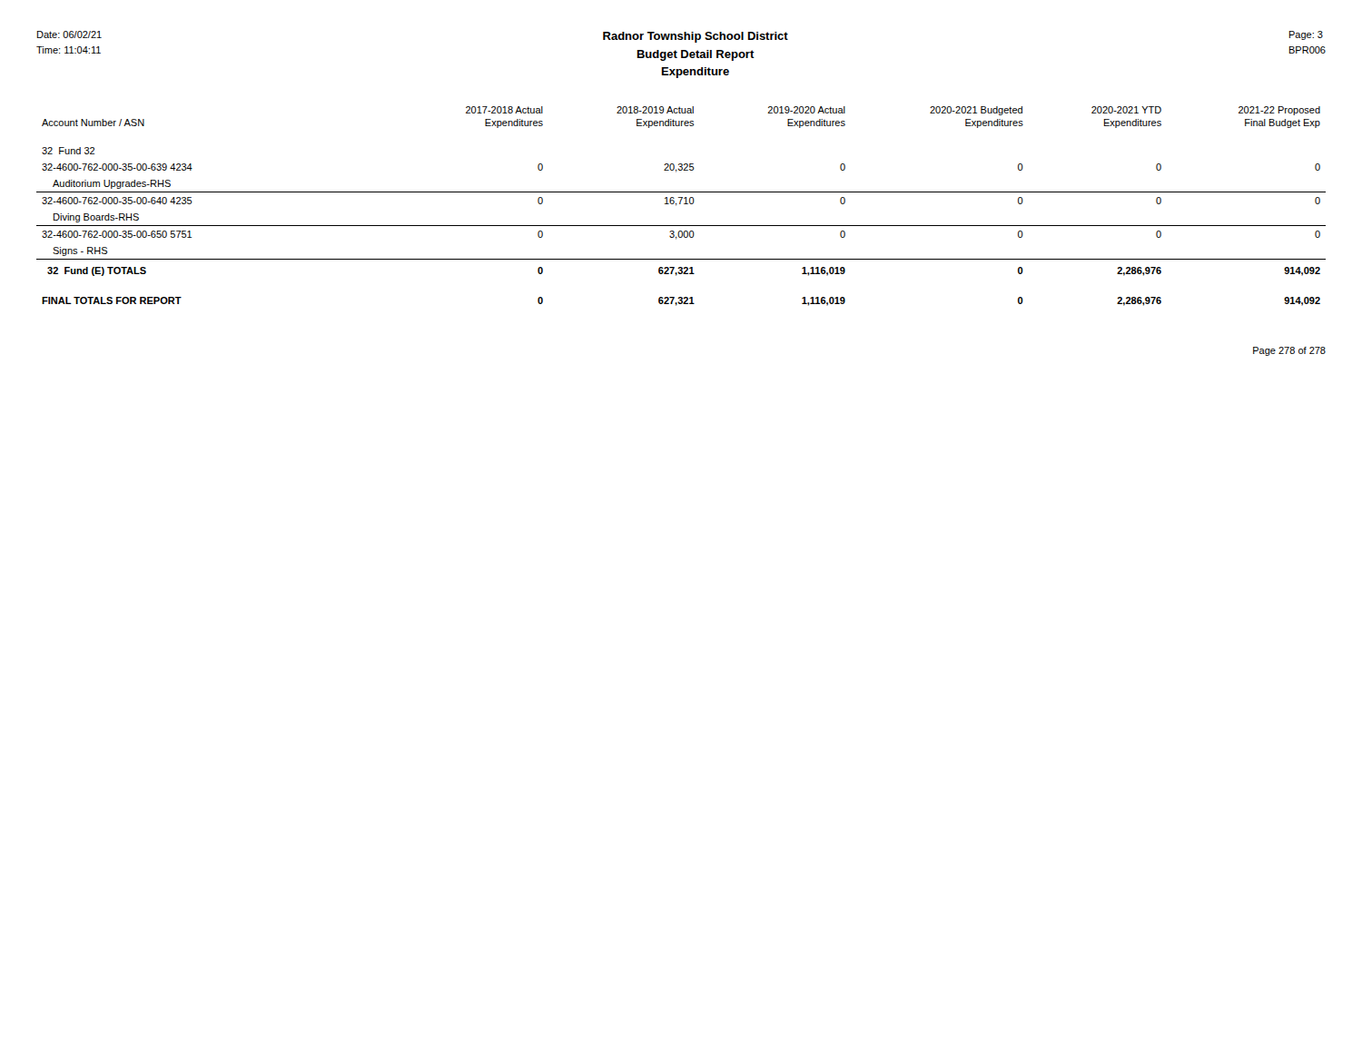Date: 06/02/21
Time: 11:04:11
Radnor Township School District
Budget Detail Report
Expenditure
Page: 3
BPR006
| Account Number / ASN | 2017-2018 Actual Expenditures | 2018-2019 Actual Expenditures | 2019-2020 Actual Expenditures | 2020-2021 Budgeted Expenditures | 2020-2021 YTD Expenditures | 2021-22 Proposed Final Budget Exp |
| --- | --- | --- | --- | --- | --- | --- |
| 32 Fund 32 | | | | | | |
| 32-4600-762-000-35-00-639 4234 | 0 | 20,325 | 0 | 0 | 0 | 0 |
| Auditorium Upgrades-RHS | | | | | | |
| 32-4600-762-000-35-00-640 4235 | 0 | 16,710 | 0 | 0 | 0 | 0 |
| Diving Boards-RHS | | | | | | |
| 32-4600-762-000-35-00-650 5751 | 0 | 3,000 | 0 | 0 | 0 | 0 |
| Signs - RHS | | | | | | |
| 32 Fund (E) TOTALS | 0 | 627,321 | 1,116,019 | 0 | 2,286,976 | 914,092 |
| FINAL TOTALS FOR REPORT | 0 | 627,321 | 1,116,019 | 0 | 2,286,976 | 914,092 |
Page 278 of 278